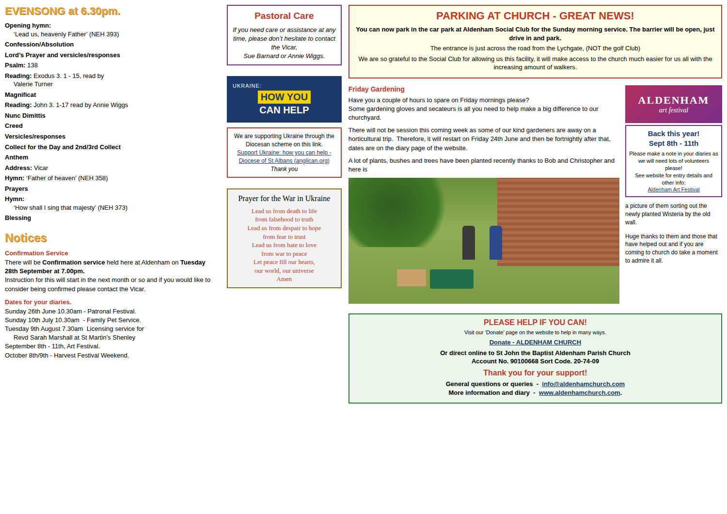EVENSONG at 6.30pm.
Opening hymn:‘Lead us, heavenly Father’ (NEH 393)
Confession/Absolution
Lord’s Prayer and versicles/responses
Psalm: 138
Reading: Exodus 3. 1 - 15, read byValerie Turner
Magnificat
Reading: John 3. 1-17 read by Annie Wiggs
Nunc Dimittis
Creed
Versicles/responses
Collect for the Day and 2nd/3rd Collect
Anthem
Address: Vicar
Hymn: ‘Father of heaven’ (NEH 358)
Prayers
Hymn:‘How shall I sing that majesty’ (NEH 373)
Blessing
Notices
Confirmation Service
There will be Confirmation service held here at Aldenham on Tuesday 28th September at 7.00pm.
Instruction for this will start in the next month or so and if you would like to consider being confirmed please contact the Vicar.
Dates for your diaries.
Sunday 26th June 10.30am - Patronal Festival.
Sunday 10th July 10.30am - Family Pet Service.
Tuesday 9th August 7.30am Licensing service for
Revd Sarah Marshall at St Martin’s Shenley September 8th - 11th, Art Festival.
October 8th/9th - Harvest Festival Weekend.
Pastoral Care
If you need care or assistance at any time, please don’t hesitate to contact the Vicar,
Sue Barnard or Annie Wiggs.
UKRAINE:
HOW YOU
CAN HELP
We are supporting Ukraine through the Diocesan scheme on this link.
Support Ukraine: how you can help - Diocese of St Albans (anglican.org)
Thank you
Prayer for the War in Ukraine
Lead us from death to life
from falsehood to truth
Lead us from despair to hope
from fear to trust
Lead us from hate to love
from war to peace
Let peace fill our hearts,
our world, our universe
Amen
PARKING AT CHURCH - GREAT NEWS!
You can now park in the car park at Aldenham Social Club for the Sunday morning service. The barrier will be open, just drive in and park.
The entrance is just across the road from the Lychgate, (NOT the golf Club)
We are so grateful to the Social Club for allowing us this facility, it will make access to the church much easier for us all with the increasing amount of walkers.
Friday Gardening
Have you a couple of hours to spare on Friday mornings please?
Some gardening gloves and secateurs is all you need to help make a big difference to our churchyard.
There will not be session this coming week as some of our kind gardeners are away on a horticultural trip. Therefore, it will restart on Friday 24th June and then be fortnightly after that, dates are on the diary page of the website.
A lot of plants, bushes and trees have been planted recently thanks to Bob and Christopher and here is
ALDENHAM
art festival
Back this year!
Sept 8th - 11th
Please make a note in your diaries as we will need lots of volunteers please!
See website for entry details and other info:
Aldenham Art Festival
a picture of them sorting out the newly planted Wisteria by the old wall.
Huge thanks to them and those that have helped out and if you are coming to church do take a moment to admire it all.
PLEASE HELP IF YOU CAN!
Visit our ‘Donate’ page on the website to help in many ways.
Donate - ALDENHAM CHURCH
Or direct online to St John the Baptist Aldenham Parish Church
Account No. 90100668 Sort Code. 20-74-09
Thank you for your support!
General questions or queries - info@aldenhamchurch.com
More information and diary - www.aldenhamchurch.com.